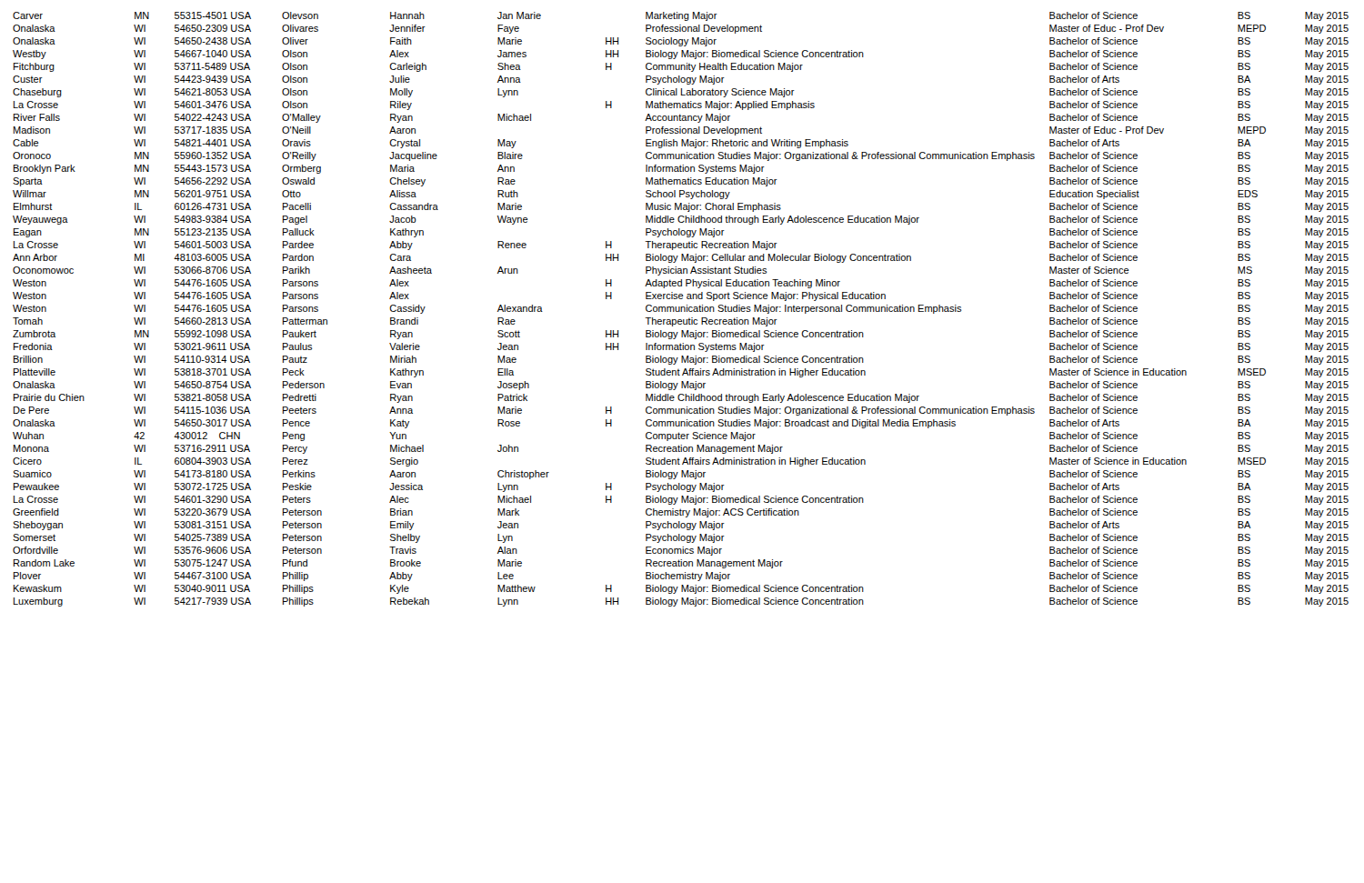| Carver | MN | 55315-4501 USA | Olevson | Hannah | Jan Marie | | Marketing Major | Bachelor of Science | BS | May 2015 |
| Onalaska | WI | 54650-2309 USA | Olivares | Jennifer | Faye | | Professional Development | Master of Educ - Prof Dev | MEPD | May 2015 |
| Onalaska | WI | 54650-2438 USA | Oliver | Faith | Marie | HH | Sociology Major | Bachelor of Science | BS | May 2015 |
| Westby | WI | 54667-1040 USA | Olson | Alex | James | HH | Biology Major: Biomedical Science Concentration | Bachelor of Science | BS | May 2015 |
| Fitchburg | WI | 53711-5489 USA | Olson | Carleigh | Shea | H | Community Health Education Major | Bachelor of Science | BS | May 2015 |
| Custer | WI | 54423-9439 USA | Olson | Julie | Anna | | Psychology Major | Bachelor of Arts | BA | May 2015 |
| Chaseburg | WI | 54621-8053 USA | Olson | Molly | Lynn | | Clinical Laboratory Science Major | Bachelor of Science | BS | May 2015 |
| La Crosse | WI | 54601-3476 USA | Olson | Riley | | H | Mathematics Major: Applied Emphasis | Bachelor of Science | BS | May 2015 |
| River Falls | WI | 54022-4243 USA | O'Malley | Ryan | Michael | | Accountancy Major | Bachelor of Science | BS | May 2015 |
| Madison | WI | 53717-1835 USA | O'Neill | Aaron | | | Professional Development | Master of Educ - Prof Dev | MEPD | May 2015 |
| Cable | WI | 54821-4401 USA | Oravis | Crystal | May | | English Major: Rhetoric and Writing Emphasis | Bachelor of Arts | BA | May 2015 |
| Oronoco | MN | 55960-1352 USA | O'Reilly | Jacqueline | Blaire | | Communication Studies Major: Organizational & Professional Communication Emphasis | Bachelor of Science | BS | May 2015 |
| Brooklyn Park | MN | 55443-1573 USA | Ormberg | Maria | Ann | | Information Systems Major | Bachelor of Science | BS | May 2015 |
| Sparta | WI | 54656-2292 USA | Oswald | Chelsey | Rae | | Mathematics Education Major | Bachelor of Science | BS | May 2015 |
| Willmar | MN | 56201-9751 USA | Otto | Alissa | Ruth | | School Psychology | Education Specialist | EDS | May 2015 |
| Elmhurst | IL | 60126-4731 USA | Pacelli | Cassandra | Marie | | Music Major: Choral Emphasis | Bachelor of Science | BS | May 2015 |
| Weyauwega | WI | 54983-9384 USA | Pagel | Jacob | Wayne | | Middle Childhood through Early Adolescence Education Major | Bachelor of Science | BS | May 2015 |
| Eagan | MN | 55123-2135 USA | Palluck | Kathryn | | | Psychology Major | Bachelor of Science | BS | May 2015 |
| La Crosse | WI | 54601-5003 USA | Pardee | Abby | Renee | H | Therapeutic Recreation Major | Bachelor of Science | BS | May 2015 |
| Ann Arbor | MI | 48103-6005 USA | Pardon | Cara | | HH | Biology Major: Cellular and Molecular Biology Concentration | Bachelor of Science | BS | May 2015 |
| Oconomowoc | WI | 53066-8706 USA | Parikh | Aasheeta | Arun | | Physician Assistant Studies | Master of Science | MS | May 2015 |
| Weston | WI | 54476-1605 USA | Parsons | Alex | | H | Adapted Physical Education Teaching Minor | Bachelor of Science | BS | May 2015 |
| Weston | WI | 54476-1605 USA | Parsons | Alex | | H | Exercise and Sport Science Major: Physical Education | Bachelor of Science | BS | May 2015 |
| Weston | WI | 54476-1605 USA | Parsons | Cassidy | Alexandra | | Communication Studies Major: Interpersonal Communication Emphasis | Bachelor of Science | BS | May 2015 |
| Tomah | WI | 54660-2813 USA | Patterman | Brandi | Rae | | Therapeutic Recreation Major | Bachelor of Science | BS | May 2015 |
| Zumbrota | MN | 55992-1098 USA | Paukert | Ryan | Scott | HH | Biology Major: Biomedical Science Concentration | Bachelor of Science | BS | May 2015 |
| Fredonia | WI | 53021-9611 USA | Paulus | Valerie | Jean | HH | Information Systems Major | Bachelor of Science | BS | May 2015 |
| Brillion | WI | 54110-9314 USA | Pautz | Miriah | Mae | | Biology Major: Biomedical Science Concentration | Bachelor of Science | BS | May 2015 |
| Platteville | WI | 53818-3701 USA | Peck | Kathryn | Ella | | Student Affairs Administration in Higher Education | Master of Science in Education | MSED | May 2015 |
| Onalaska | WI | 54650-8754 USA | Pederson | Evan | Joseph | | Biology Major | Bachelor of Science | BS | May 2015 |
| Prairie du Chien | WI | 53821-8058 USA | Pedretti | Ryan | Patrick | | Middle Childhood through Early Adolescence Education Major | Bachelor of Science | BS | May 2015 |
| De Pere | WI | 54115-1036 USA | Peeters | Anna | Marie | H | Communication Studies Major: Organizational & Professional Communication Emphasis | Bachelor of Science | BS | May 2015 |
| Onalaska | WI | 54650-3017 USA | Pence | Katy | Rose | H | Communication Studies Major: Broadcast and Digital Media Emphasis | Bachelor of Arts | BA | May 2015 |
| Wuhan | 42 | 430012 CHN | Peng | Yun | | | Computer Science Major | Bachelor of Science | BS | May 2015 |
| Monona | WI | 53716-2911 USA | Percy | Michael | John | | Recreation Management Major | Bachelor of Science | BS | May 2015 |
| Cicero | IL | 60804-3903 USA | Perez | Sergio | | | Student Affairs Administration in Higher Education | Master of Science in Education | MSED | May 2015 |
| Suamico | WI | 54173-8180 USA | Perkins | Aaron | Christopher | | Biology Major | Bachelor of Science | BS | May 2015 |
| Pewaukee | WI | 53072-1725 USA | Peskie | Jessica | Lynn | H | Psychology Major | Bachelor of Arts | BA | May 2015 |
| La Crosse | WI | 54601-3290 USA | Peters | Alec | Michael | H | Biology Major: Biomedical Science Concentration | Bachelor of Science | BS | May 2015 |
| Greenfield | WI | 53220-3679 USA | Peterson | Brian | Mark | | Chemistry Major: ACS Certification | Bachelor of Science | BS | May 2015 |
| Sheboygan | WI | 53081-3151 USA | Peterson | Emily | Jean | | Psychology Major | Bachelor of Arts | BA | May 2015 |
| Somerset | WI | 54025-7389 USA | Peterson | Shelby | Lyn | | Psychology Major | Bachelor of Science | BS | May 2015 |
| Orfordville | WI | 53576-9606 USA | Peterson | Travis | Alan | | Economics Major | Bachelor of Science | BS | May 2015 |
| Random Lake | WI | 53075-1247 USA | Pfund | Brooke | Marie | | Recreation Management Major | Bachelor of Science | BS | May 2015 |
| Plover | WI | 54467-3100 USA | Phillip | Abby | Lee | | Biochemistry Major | Bachelor of Science | BS | May 2015 |
| Kewaskum | WI | 53040-9011 USA | Phillips | Kyle | Matthew | H | Biology Major: Biomedical Science Concentration | Bachelor of Science | BS | May 2015 |
| Luxemburg | WI | 54217-7939 USA | Phillips | Rebekah | Lynn | HH | Biology Major: Biomedical Science Concentration | Bachelor of Science | BS | May 2015 |